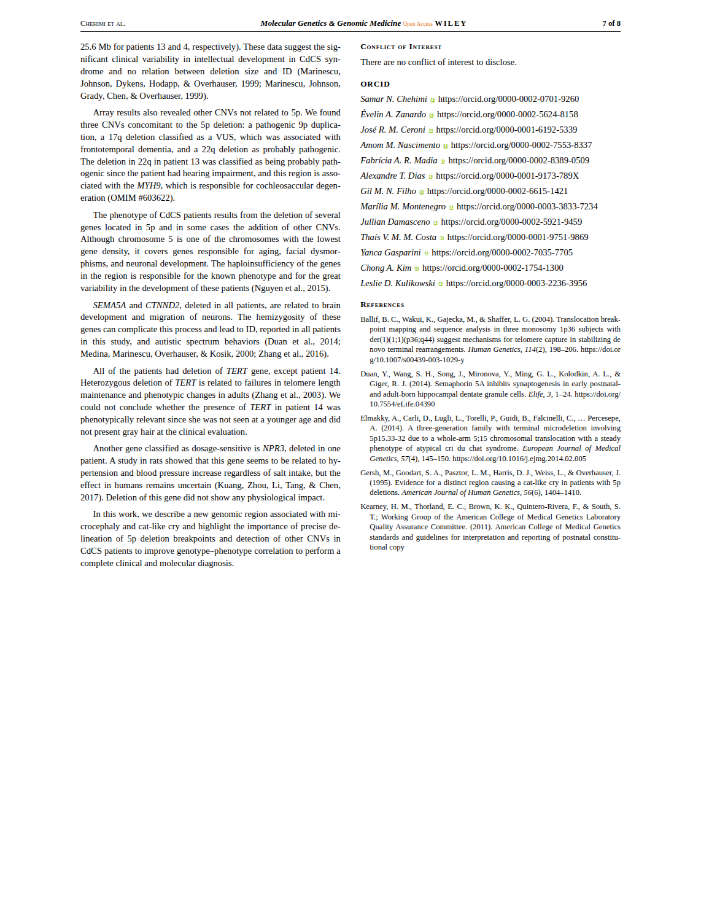Chehimi et al.
Molecular Genetics & Genomic Medicine Open Access WILEY
7 of 8
25.6 Mb for patients 13 and 4, respectively). These data suggest the significant clinical variability in intellectual development in CdCS syndrome and no relation between deletion size and ID (Marinescu, Johnson, Dykens, Hodapp, & Overhauser, 1999; Marinescu, Johnson, Grady, Chen, & Overhauser, 1999).
Array results also revealed other CNVs not related to 5p. We found three CNVs concomitant to the 5p deletion: a pathogenic 9p duplication, a 17q deletion classified as a VUS, which was associated with frontotemporal dementia, and a 22q deletion as probably pathogenic. The deletion in 22q in patient 13 was classified as being probably pathogenic since the patient had hearing impairment, and this region is associated with the MYH9, which is responsible for cochleosaccular degeneration (OMIM #603622).
The phenotype of CdCS patients results from the deletion of several genes located in 5p and in some cases the addition of other CNVs. Although chromosome 5 is one of the chromosomes with the lowest gene density, it covers genes responsible for aging, facial dysmorphisms, and neuronal development. The haploinsufficiency of the genes in the region is responsible for the known phenotype and for the great variability in the development of these patients (Nguyen et al., 2015).
SEMA5A and CTNND2, deleted in all patients, are related to brain development and migration of neurons. The hemizygosity of these genes can complicate this process and lead to ID, reported in all patients in this study, and autistic spectrum behaviors (Duan et al., 2014; Medina, Marinescu, Overhauser, & Kosik, 2000; Zhang et al., 2016).
All of the patients had deletion of TERT gene, except patient 14. Heterozygous deletion of TERT is related to failures in telomere length maintenance and phenotypic changes in adults (Zhang et al., 2003). We could not conclude whether the presence of TERT in patient 14 was phenotypically relevant since she was not seen at a younger age and did not present gray hair at the clinical evaluation.
Another gene classified as dosage-sensitive is NPR3, deleted in one patient. A study in rats showed that this gene seems to be related to hypertension and blood pressure increase regardless of salt intake, but the effect in humans remains uncertain (Kuang, Zhou, Li, Tang, & Chen, 2017). Deletion of this gene did not show any physiological impact.
In this work, we describe a new genomic region associated with microcephaly and cat-like cry and highlight the importance of precise delineation of 5p deletion breakpoints and detection of other CNVs in CdCS patients to improve genotype–phenotype correlation to perform a complete clinical and molecular diagnosis.
Conflict of Interest
There are no conflict of interest to disclose.
ORCID
Samar N. Chehimi iD https://orcid.org/0000-0002-0701-9260
Évelin A. Zanardo iD https://orcid.org/0000-0002-5624-8158
José R. M. Ceroni iD https://orcid.org/0000-0001-6192-5339
Amom M. Nascimento iD https://orcid.org/0000-0002-7553-8337
Fabrícia A. R. Madia iD https://orcid.org/0000-0002-8389-0509
Alexandre T. Dias iD https://orcid.org/0000-0001-9173-789X
Gil M. N. Filho iD https://orcid.org/0000-0002-6615-1421
Marília M. Montenegro iD https://orcid.org/0000-0003-3833-7234
Jullian Damasceno iD https://orcid.org/0000-0002-5921-9459
Thaís V. M. M. Costa iD https://orcid.org/0000-0001-9751-9869
Yanca Gasparini iD https://orcid.org/0000-0002-7035-7705
Chong A. Kim iD https://orcid.org/0000-0002-1754-1300
Leslie D. Kulikowski iD https://orcid.org/0000-0003-2236-3956
References
Ballif, B. C., Wakui, K., Gajecka, M., & Shaffer, L. G. (2004). Translocation breakpoint mapping and sequence analysis in three monosomy 1p36 subjects with der(1)(1;1)(p36;q44) suggest mechanisms for telomere capture in stabilizing de novo terminal rearrangements. Human Genetics, 114(2), 198–206. https://doi.org/10.1007/s00439-003-1029-y
Duan, Y., Wang, S. H., Song, J., Mironova, Y., Ming, G. L., Kolodkin, A. L., & Giger, R. J. (2014). Semaphorin 5A inhibits synaptogenesis in early postnatal- and adult-born hippocampal dentate granule cells. Elife, 3, 1–24. https://doi.org/10.7554/eLife.04390
Elmakky, A., Carli, D., Lugli, L., Torelli, P., Guidi, B., Falcinelli, C., … Percesepe, A. (2014). A three-generation family with terminal microdeletion involving 5p15.33-32 due to a whole-arm 5;15 chromosomal translocation with a steady phenotype of atypical cri du chat syndrome. European Journal of Medical Genetics, 57(4), 145–150. https://doi.org/10.1016/j.ejmg.2014.02.005
Gersh, M., Goodart, S. A., Pasztor, L. M., Harris, D. J., Weiss, L., & Overhauser, J. (1995). Evidence for a distinct region causing a cat-like cry in patients with 5p deletions. American Journal of Human Genetics, 56(6), 1404–1410.
Kearney, H. M., Thorland, E. C., Brown, K. K., Quintero-Rivera, F., & South, S. T.; Working Group of the American College of Medical Genetics Laboratory Quality Assurance Committee. (2011). American College of Medical Genetics standards and guidelines for interpretation and reporting of postnatal constitutional copy